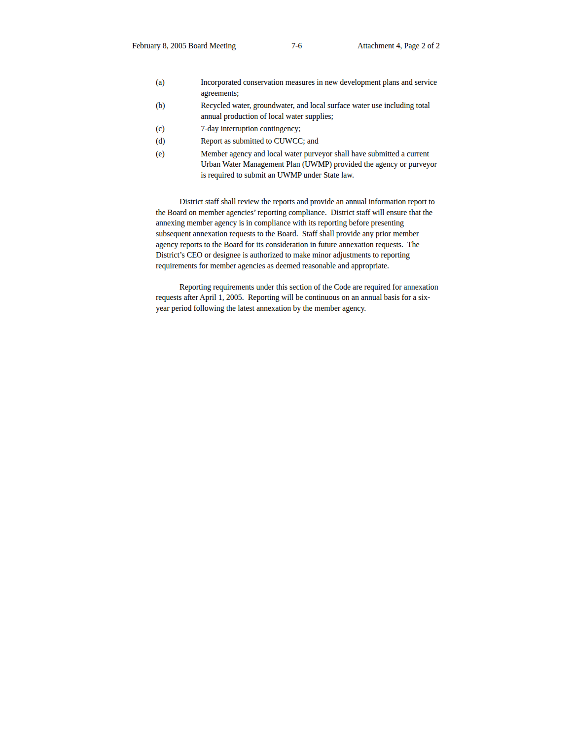February 8, 2005 Board Meeting
7-6
Attachment 4, Page 2 of 2
(a) Incorporated conservation measures in new development plans and service agreements;
(b) Recycled water, groundwater, and local surface water use including total annual production of local water supplies;
(c) 7-day interruption contingency;
(d) Report as submitted to CUWCC; and
(e) Member agency and local water purveyor shall have submitted a current Urban Water Management Plan (UWMP) provided the agency or purveyor is required to submit an UWMP under State law.
District staff shall review the reports and provide an annual information report to the Board on member agencies’ reporting compliance. District staff will ensure that the annexing member agency is in compliance with its reporting before presenting subsequent annexation requests to the Board. Staff shall provide any prior member agency reports to the Board for its consideration in future annexation requests. The District’s CEO or designee is authorized to make minor adjustments to reporting requirements for member agencies as deemed reasonable and appropriate.
Reporting requirements under this section of the Code are required for annexation requests after April 1, 2005. Reporting will be continuous on an annual basis for a six-year period following the latest annexation by the member agency.